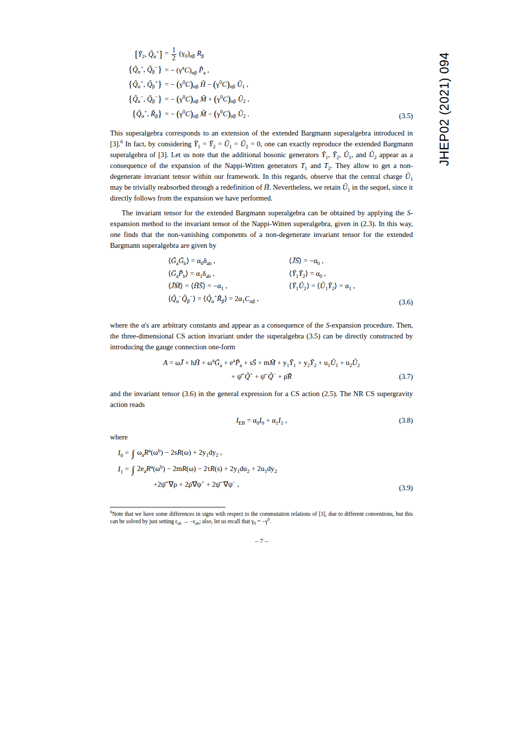JHEP02 (2021) 094
[Ỹ2, Q̃α+] = 12 (γ0)αβ Rβ
{Q̃α+, Q̃β−} = − (γaC)αβ P̃a ,
{Q̃α+, Q̃β+} = − (γ0C)αβ H̃ − (γ0C)αβ Ũ1 ,
{Q̃α−, Q̃β−} = − (γ0C)αβ M̃ + (γ0C)αβ Ũ2 ,
{Q̃α+, R̃β} = − (γ0C)αβ M̃ − (γ0C)αβ Ũ2 . (3.5)
This superalgebra corresponds to an extension of the extended Bargmann superalgebra introduced in [3].6 In fact, by considering Ỹ1 = Ỹ2 = Ũ1 = Ũ2 = 0, one can exactly reproduce the extended Bargmann superalgebra of [3]. Let us note that the additional bosonic generators Ỹ1, Ỹ2, Ũ1, and Ũ2 appear as a consequence of the expansion of the Nappi-Witten generators T1 and T2. They allow to get a non-degenerate invariant tensor within our framework. In this regards, observe that the central charge Ũ1 may be trivially reabsorbed through a redefinition of H̃. Nevertheless, we retain Ũ1 in the sequel, since it directly follows from the expansion we have performed.
The invariant tensor for the extended Bargmann superalgebra can be obtained by applying the S-expansion method to the invariant tensor of the Nappi-Witten superalgebra, given in (2.3). In this way, one finds that the non-vanishing components of a non-degenerate invariant tensor for the extended Bargmann superalgebra are given by
⟨G̃aG̃b⟩ = α0δab ,
⟨J̃S̃⟩ = −α0 ,
⟨G̃aP̃b⟩ = α1δab ,
⟨Ỹ1Ỹ2⟩ = α0 ,
⟨J̃M̃⟩ = ⟨H̃S̃⟩ = −α1 ,
⟨Ỹ1Ũ2⟩ = ⟨Ũ1Ỹ2⟩ = α1 ,
⟨Q̃α−Q̃β̄−⟩ = ⟨Q̃α+R̃β̄⟩ = 2α1Cαβ ,
(3.6)
where the α's are arbitrary constants and appear as a consequence of the S-expansion procedure. Then, the three-dimensional CS action invariant under the superalgebra (3.5) can be directly constructed by introducing the gauge connection one-form
A = ωJ̃ + hH̃ + ωaG̃a + eaP̃a + sS̃ + mM̃ + y1Ỹ1 + y2Ỹ2 + u1Ũ1 + u2Ũ2
+ ψ̄+Q̃+ + ψ̄−Q̃− + ρ̄R̃ (3.7)
and the invariant tensor (3.6) in the general expression for a CS action (2.5). The NR CS supergravity action reads
IEB = α0I0 + α1I1 , (3.8)
where
I0 = ∫ ωaRa(ωb) − 2sR(ω) + 2y1dy2 ,
I1 = ∫ 2eaRa(ωb) − 2mR(ω) − 2τR(s) + 2y1du2 + 2u1dy2
+2ψ̄+∇ρ + 2ρ̄∇ψ+ + 2ψ̄−∇ψ− ,
(3.9)
6Note that we have some differences in signs with respect to the commutation relations of [3], due to different conventions, but this can be solved by just setting ϵab → −ϵab; also, let us recall that γ0 = −γ0.
– 7 –